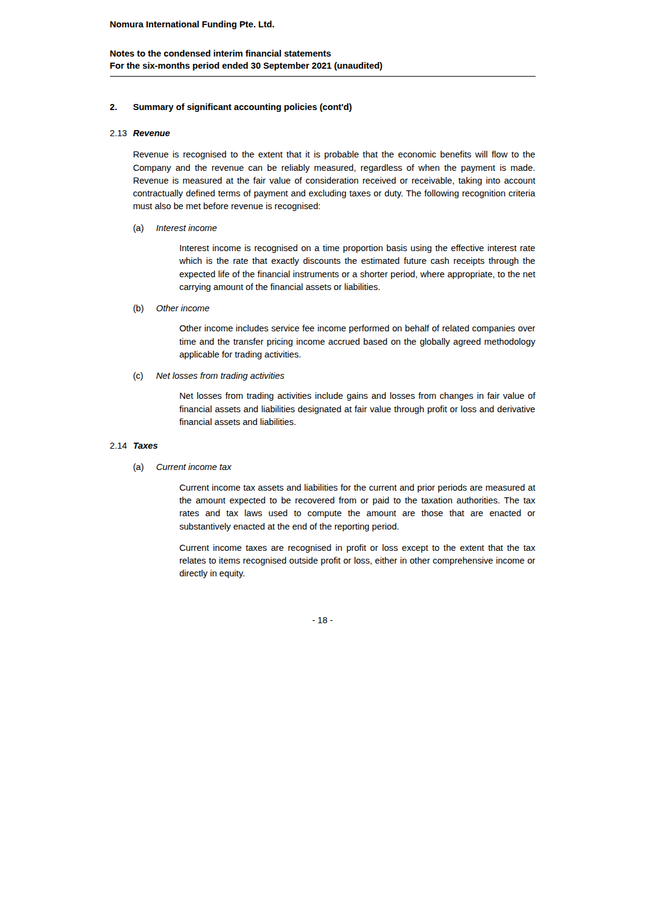Nomura International Funding Pte. Ltd.
Notes to the condensed interim financial statements
For the six-months period ended 30 September 2021 (unaudited)
2. Summary of significant accounting policies (cont'd)
2.13 Revenue
Revenue is recognised to the extent that it is probable that the economic benefits will flow to the Company and the revenue can be reliably measured, regardless of when the payment is made. Revenue is measured at the fair value of consideration received or receivable, taking into account contractually defined terms of payment and excluding taxes or duty. The following recognition criteria must also be met before revenue is recognised:
(a) Interest income
Interest income is recognised on a time proportion basis using the effective interest rate which is the rate that exactly discounts the estimated future cash receipts through the expected life of the financial instruments or a shorter period, where appropriate, to the net carrying amount of the financial assets or liabilities.
(b) Other income
Other income includes service fee income performed on behalf of related companies over time and the transfer pricing income accrued based on the globally agreed methodology applicable for trading activities.
(c) Net losses from trading activities
Net losses from trading activities include gains and losses from changes in fair value of financial assets and liabilities designated at fair value through profit or loss and derivative financial assets and liabilities.
2.14 Taxes
(a) Current income tax
Current income tax assets and liabilities for the current and prior periods are measured at the amount expected to be recovered from or paid to the taxation authorities. The tax rates and tax laws used to compute the amount are those that are enacted or substantively enacted at the end of the reporting period.
Current income taxes are recognised in profit or loss except to the extent that the tax relates to items recognised outside profit or loss, either in other comprehensive income or directly in equity.
- 18 -